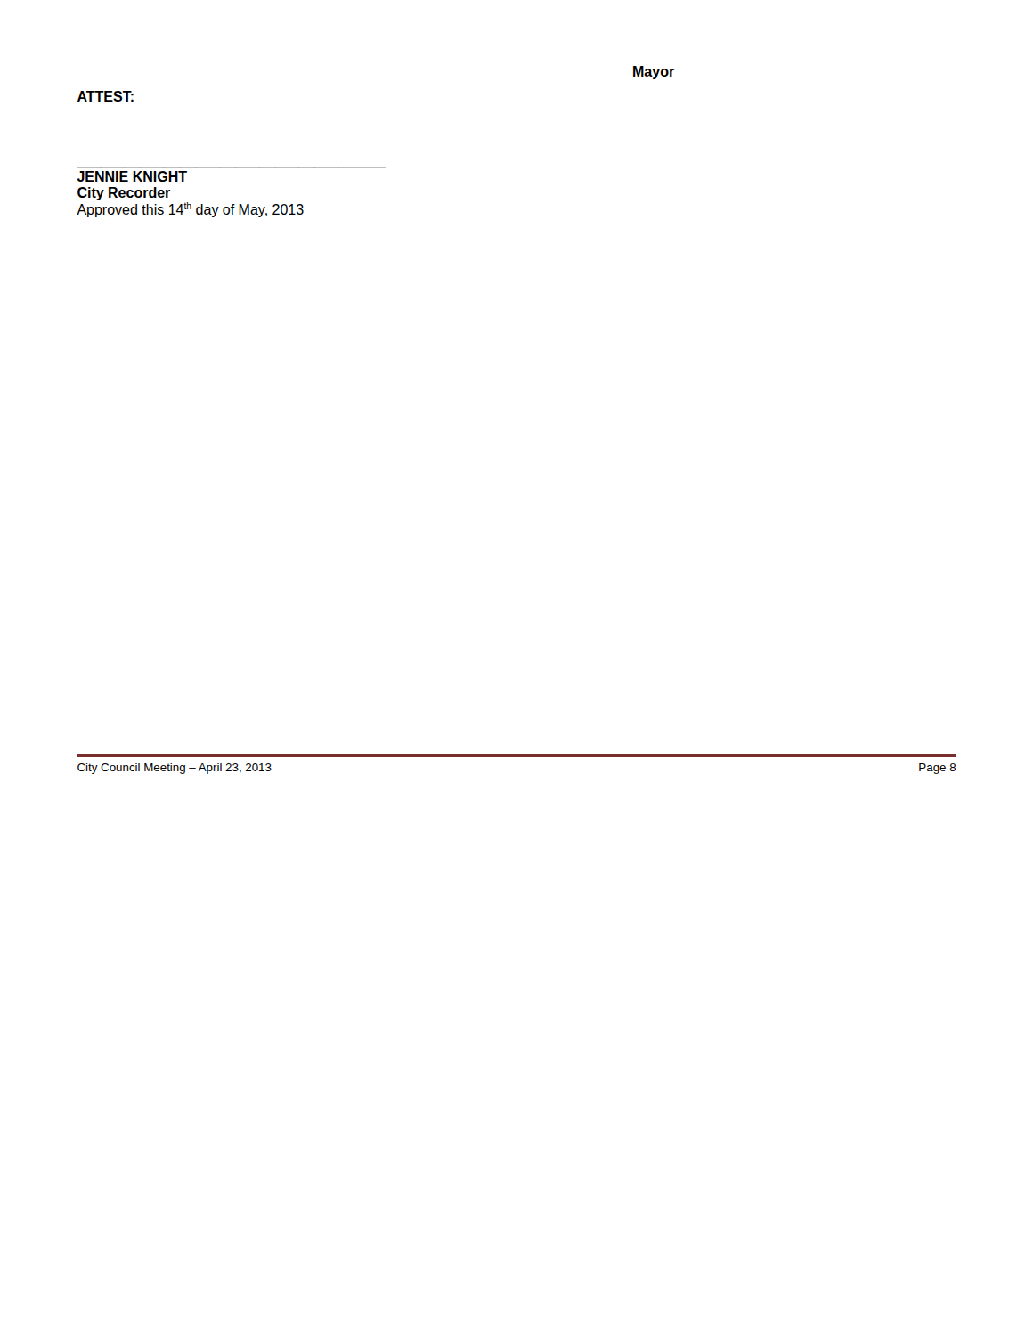Mayor
ATTEST:
_______________________________________
JENNIE KNIGHT
City Recorder
Approved this 14th day of May, 2013
City Council Meeting – April 23, 2013 Page 8